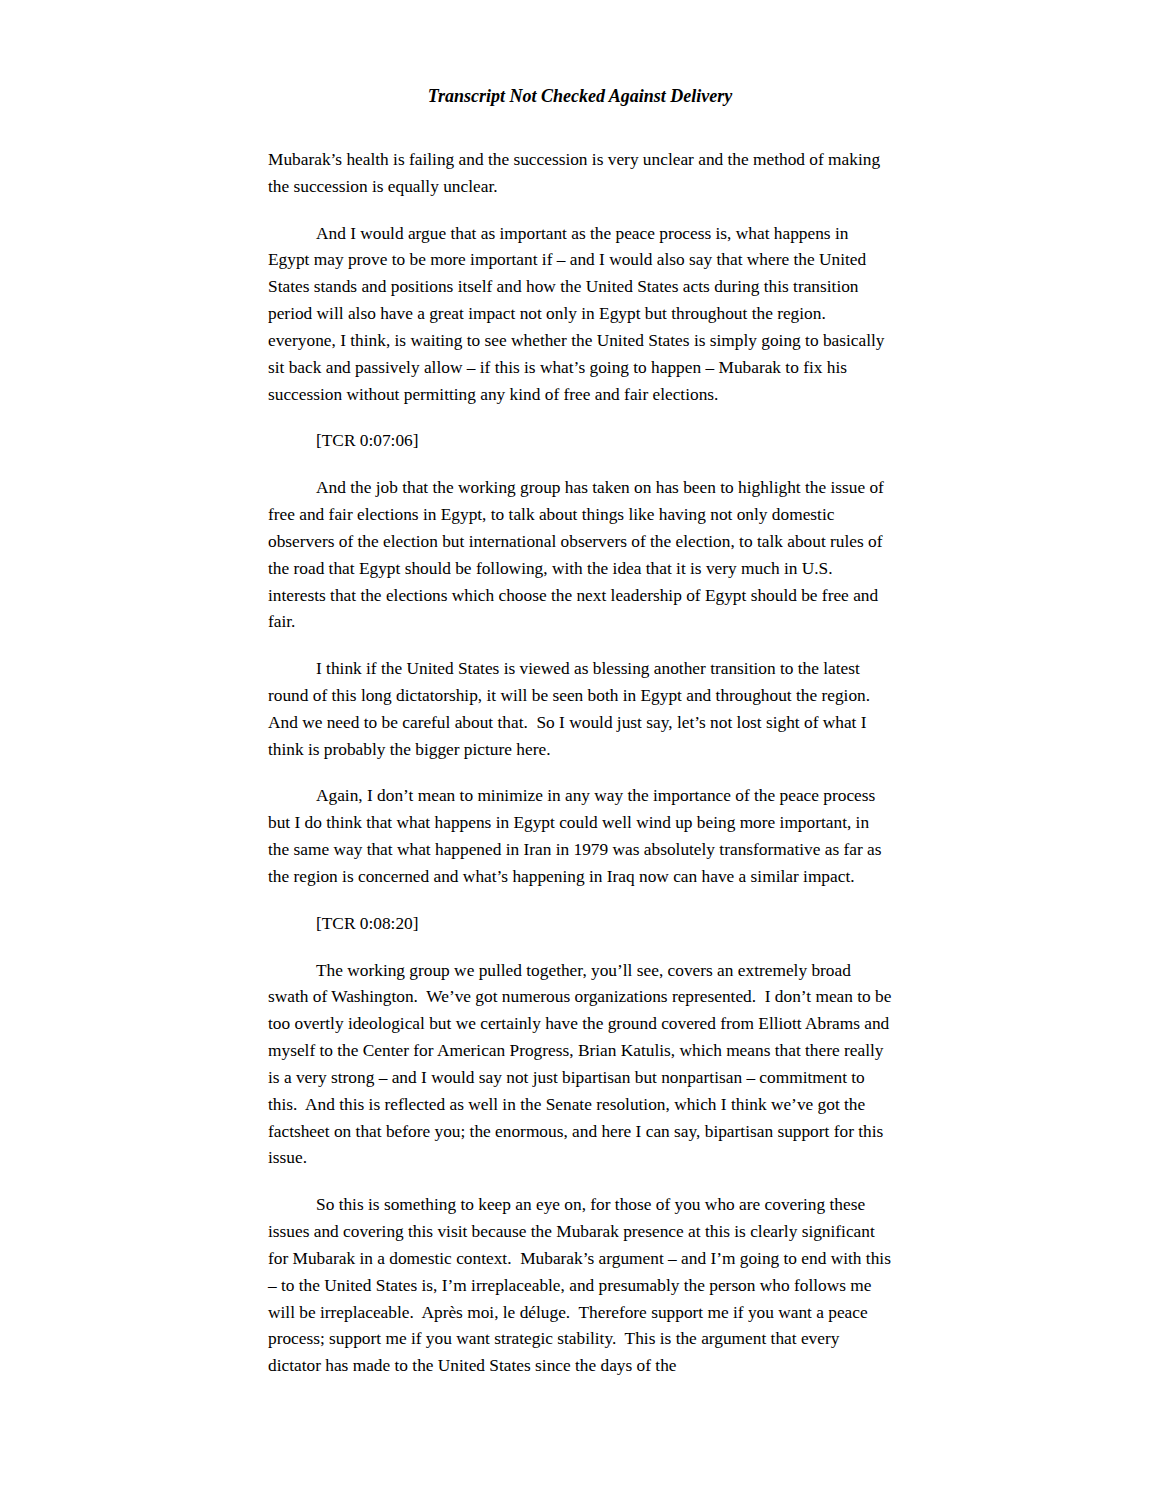Transcript Not Checked Against Delivery
Mubarak’s health is failing and the succession is very unclear and the method of making the succession is equally unclear.
And I would argue that as important as the peace process is, what happens in Egypt may prove to be more important if – and I would also say that where the United States stands and positions itself and how the United States acts during this transition period will also have a great impact not only in Egypt but throughout the region. everyone, I think, is waiting to see whether the United States is simply going to basically sit back and passively allow – if this is what’s going to happen – Mubarak to fix his succession without permitting any kind of free and fair elections.
[TCR 0:07:06]
And the job that the working group has taken on has been to highlight the issue of free and fair elections in Egypt, to talk about things like having not only domestic observers of the election but international observers of the election, to talk about rules of the road that Egypt should be following, with the idea that it is very much in U.S. interests that the elections which choose the next leadership of Egypt should be free and fair.
I think if the United States is viewed as blessing another transition to the latest round of this long dictatorship, it will be seen both in Egypt and throughout the region. And we need to be careful about that. So I would just say, let’s not lost sight of what I think is probably the bigger picture here.
Again, I don’t mean to minimize in any way the importance of the peace process but I do think that what happens in Egypt could well wind up being more important, in the same way that what happened in Iran in 1979 was absolutely transformative as far as the region is concerned and what’s happening in Iraq now can have a similar impact.
[TCR 0:08:20]
The working group we pulled together, you’ll see, covers an extremely broad swath of Washington. We’ve got numerous organizations represented. I don’t mean to be too overtly ideological but we certainly have the ground covered from Elliott Abrams and myself to the Center for American Progress, Brian Katulis, which means that there really is a very strong – and I would say not just bipartisan but nonpartisan – commitment to this. And this is reflected as well in the Senate resolution, which I think we’ve got the factsheet on that before you; the enormous, and here I can say, bipartisan support for this issue.
So this is something to keep an eye on, for those of you who are covering these issues and covering this visit because the Mubarak presence at this is clearly significant for Mubarak in a domestic context. Mubarak’s argument – and I’m going to end with this – to the United States is, I’m irreplaceable, and presumably the person who follows me will be irreplaceable. Après moi, le déluge. Therefore support me if you want a peace process; support me if you want strategic stability. This is the argument that every dictator has made to the United States since the days of the